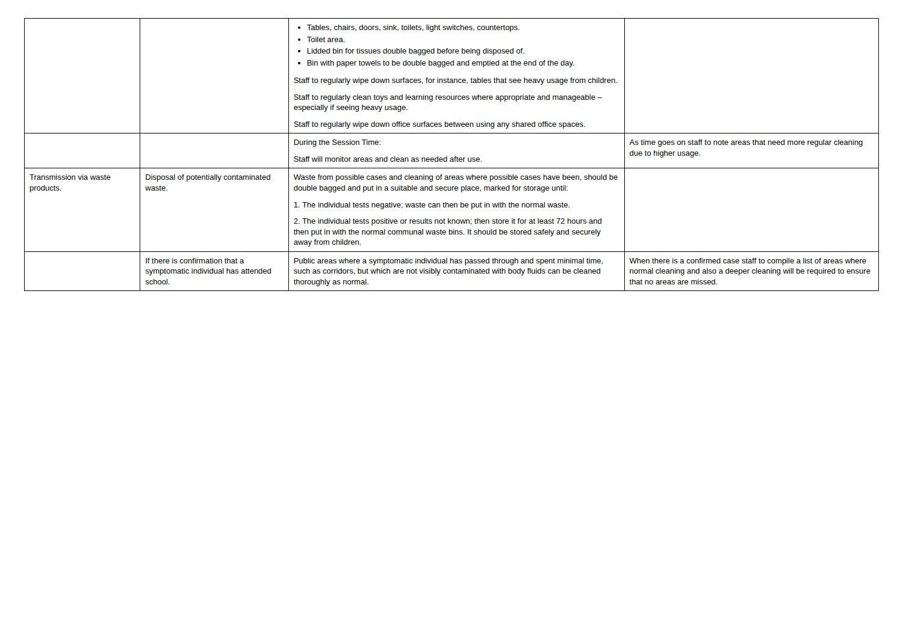| | | Tables, chairs, doors, sink, toilets, light switches, countertops. Toilet area. Lidded bin for tissues double bagged before being disposed of. Bin with paper towels to be double bagged and emptied at the end of the day. Staff to regularly wipe down surfaces, for instance, tables that see heavy usage from children. Staff to regularly clean toys and learning resources where appropriate and manageable – especially if seeing heavy usage. Staff to regularly wipe down office surfaces between using any shared office spaces. | |
| | | During the Session Time: Staff will monitor areas and clean as needed after use. | As time goes on staff to note areas that need more regular cleaning due to higher usage. |
| Transmission via waste products. | Disposal of potentially contaminated waste. | Waste from possible cases and cleaning of areas where possible cases have been, should be double bagged and put in a suitable and secure place, marked for storage until: 1. The individual tests negative; waste can then be put in with the normal waste. 2. The individual tests positive or results not known; then store it for at least 72 hours and then put in with the normal communal waste bins. It should be stored safely and securely away from children. | |
| | If there is confirmation that a symptomatic individual has attended school. | Public areas where a symptomatic individual has passed through and spent minimal time, such as corridors, but which are not visibly contaminated with body fluids can be cleaned thoroughly as normal. | When there is a confirmed case staff to compile a list of areas where normal cleaning and also a deeper cleaning will be required to ensure that no areas are missed. |